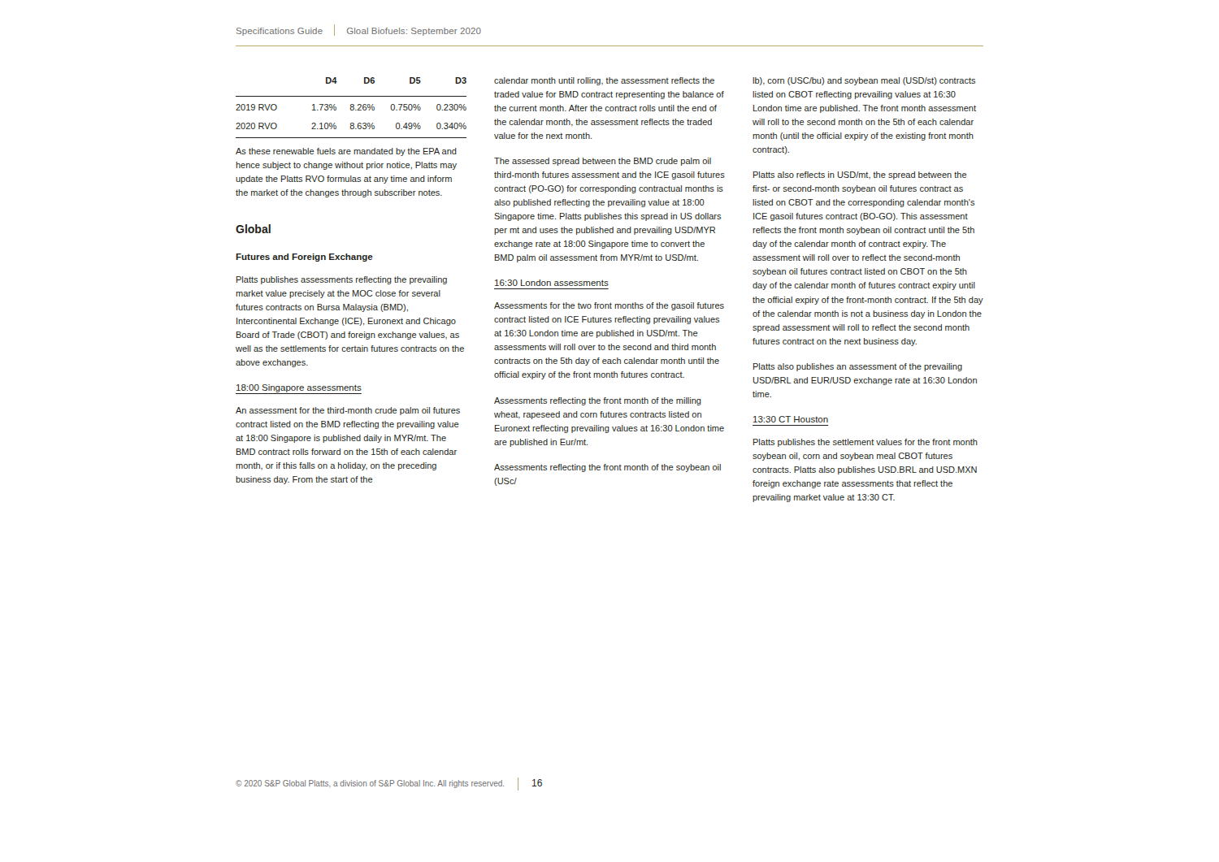Specifications Guide Gloal Biofuels: September 2020
| | D4 | D6 | D5 | D3 |
| --- | --- | --- | --- | --- |
| 2019 RVO | 1.73% | 8.26% | 0.750% | 0.230% |
| 2020 RVO | 2.10% | 8.63% | 0.49% | 0.340% |
As these renewable fuels are mandated by the EPA and hence subject to change without prior notice, Platts may update the Platts RVO formulas at any time and inform the market of the changes through subscriber notes.
Global
Futures and Foreign Exchange
Platts publishes assessments reflecting the prevailing market value precisely at the MOC close for several futures contracts on Bursa Malaysia (BMD), Intercontinental Exchange (ICE), Euronext and Chicago Board of Trade (CBOT) and foreign exchange values, as well as the settlements for certain futures contracts on the above exchanges.
18:00 Singapore assessments
An assessment for the third-month crude palm oil futures contract listed on the BMD reflecting the prevailing value at 18:00 Singapore is published daily in MYR/mt. The BMD contract rolls forward on the 15th of each calendar month, or if this falls on a holiday, on the preceding business day. From the start of the
calendar month until rolling, the assessment reflects the traded value for BMD contract representing the balance of the current month. After the contract rolls until the end of the calendar month, the assessment reflects the traded value for the next month.
The assessed spread between the BMD crude palm oil third-month futures assessment and the ICE gasoil futures contract (PO-GO) for corresponding contractual months is also published reflecting the prevailing value at 18:00 Singapore time. Platts publishes this spread in US dollars per mt and uses the published and prevailing USD/MYR exchange rate at 18:00 Singapore time to convert the BMD palm oil assessment from MYR/mt to USD/mt.
16:30 London assessments
Assessments for the two front months of the gasoil futures contract listed on ICE Futures reflecting prevailing values at 16:30 London time are published in USD/mt. The assessments will roll over to the second and third month contracts on the 5th day of each calendar month until the official expiry of the front month futures contract.
Assessments reflecting the front month of the milling wheat, rapeseed and corn futures contracts listed on Euronext reflecting prevailing values at 16:30 London time are published in Eur/mt.
Assessments reflecting the front month of the soybean oil (USc/
lb), corn (USC/bu) and soybean meal (USD/st) contracts listed on CBOT reflecting prevailing values at 16:30 London time are published. The front month assessment will roll to the second month on the 5th of each calendar month (until the official expiry of the existing front month contract).
Platts also reflects in USD/mt, the spread between the first- or second-month soybean oil futures contract as listed on CBOT and the corresponding calendar month's ICE gasoil futures contract (BO-GO). This assessment reflects the front month soybean oil contract until the 5th day of the calendar month of contract expiry. The assessment will roll over to reflect the second-month soybean oil futures contract listed on CBOT on the 5th day of the calendar month of futures contract expiry until the official expiry of the front-month contract. If the 5th day of the calendar month is not a business day in London the spread assessment will roll to reflect the second month futures contract on the next business day.
Platts also publishes an assessment of the prevailing USD/BRL and EUR/USD exchange rate at 16:30 London time.
13:30 CT Houston
Platts publishes the settlement values for the front month soybean oil, corn and soybean meal CBOT futures contracts. Platts also publishes USD.BRL and USD.MXN foreign exchange rate assessments that reflect the prevailing market value at 13:30 CT.
© 2020 S&P Global Platts, a division of S&P Global Inc. All rights reserved. 16